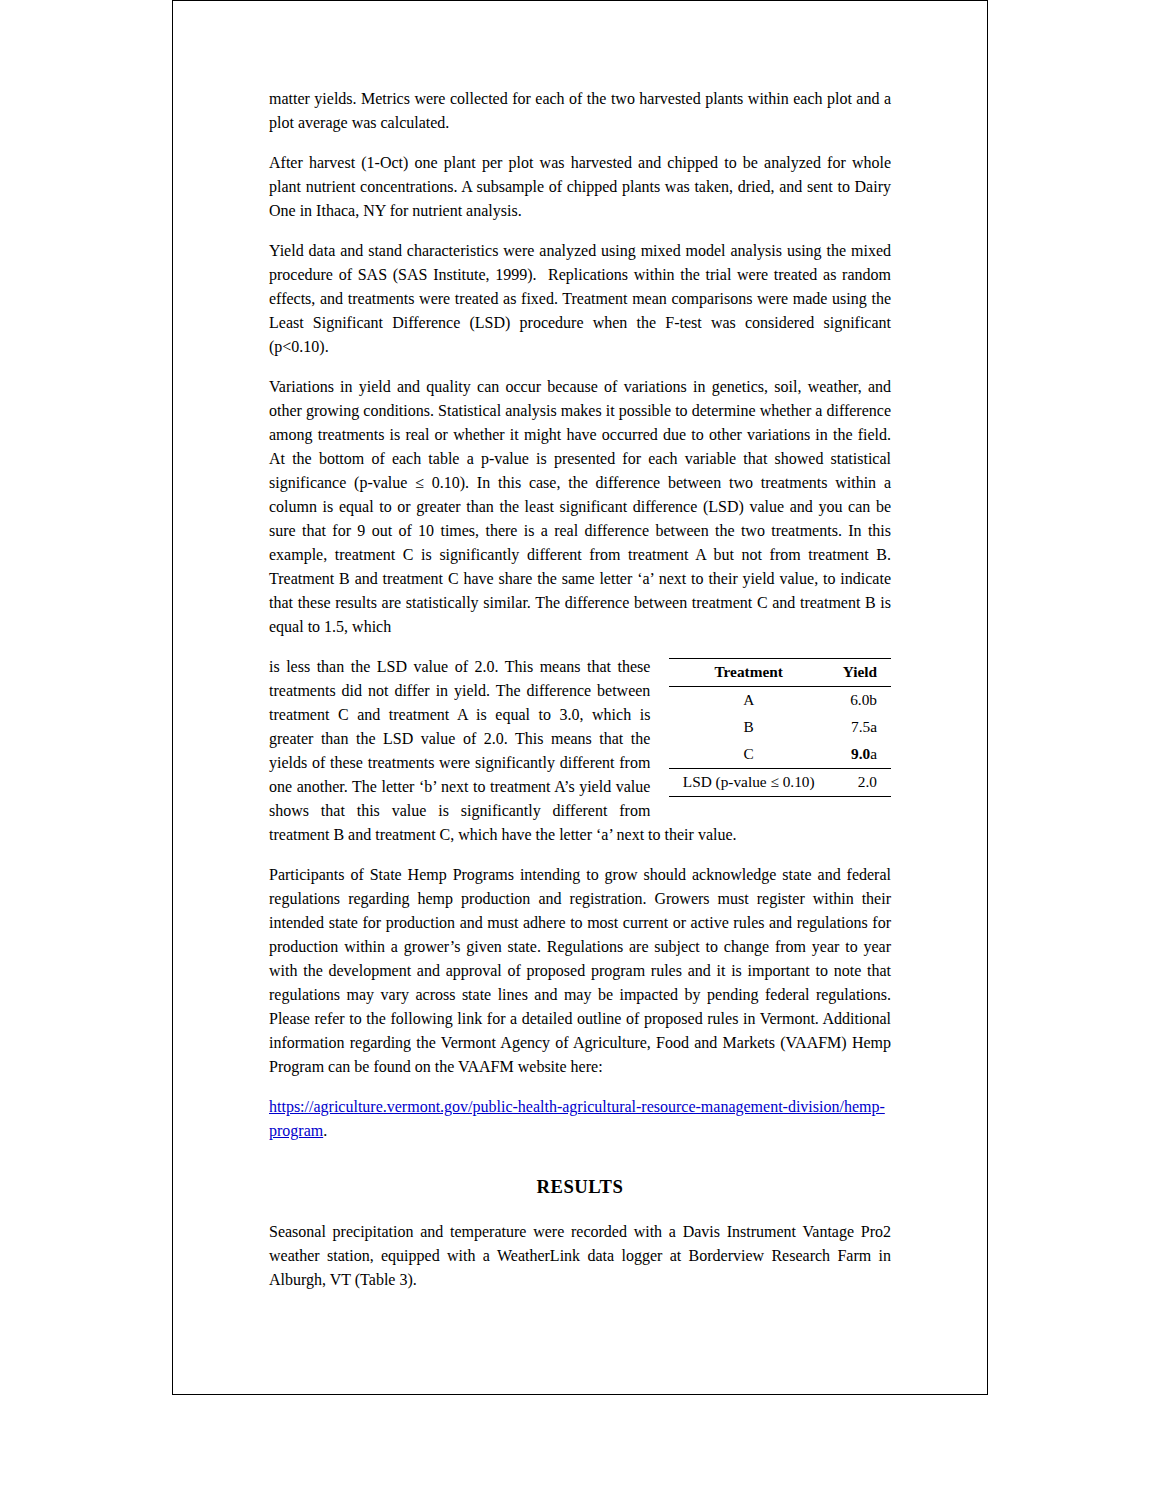matter yields. Metrics were collected for each of the two harvested plants within each plot and a plot average was calculated.
After harvest (1-Oct) one plant per plot was harvested and chipped to be analyzed for whole plant nutrient concentrations. A subsample of chipped plants was taken, dried, and sent to Dairy One in Ithaca, NY for nutrient analysis.
Yield data and stand characteristics were analyzed using mixed model analysis using the mixed procedure of SAS (SAS Institute, 1999). Replications within the trial were treated as random effects, and treatments were treated as fixed. Treatment mean comparisons were made using the Least Significant Difference (LSD) procedure when the F-test was considered significant (p<0.10).
Variations in yield and quality can occur because of variations in genetics, soil, weather, and other growing conditions. Statistical analysis makes it possible to determine whether a difference among treatments is real or whether it might have occurred due to other variations in the field. At the bottom of each table a p-value is presented for each variable that showed statistical significance (p-value ≤ 0.10). In this case, the difference between two treatments within a column is equal to or greater than the least significant difference (LSD) value and you can be sure that for 9 out of 10 times, there is a real difference between the two treatments. In this example, treatment C is significantly different from treatment A but not from treatment B. Treatment B and treatment C have share the same letter ‘a’ next to their yield value, to indicate that these results are statistically similar. The difference between treatment C and treatment B is equal to 1.5, which
| Treatment | Yield |
| --- | --- |
| A | 6.0b |
| B | 7.5a |
| C | 9.0 a |
| LSD (p-value ≤ 0.10) | 2.0 |
is less than the LSD value of 2.0. This means that these treatments did not differ in yield. The difference between treatment C and treatment A is equal to 3.0, which is greater than the LSD value of 2.0. This means that the yields of these treatments were significantly different from one another. The letter ‘b’ next to treatment A’s yield value shows that this value is significantly different from treatment B and treatment C, which have the letter ‘a’ next to their value.
Participants of State Hemp Programs intending to grow should acknowledge state and federal regulations regarding hemp production and registration. Growers must register within their intended state for production and must adhere to most current or active rules and regulations for production within a grower’s given state. Regulations are subject to change from year to year with the development and approval of proposed program rules and it is important to note that regulations may vary across state lines and may be impacted by pending federal regulations. Please refer to the following link for a detailed outline of proposed rules in Vermont. Additional information regarding the Vermont Agency of Agriculture, Food and Markets (VAAFM) Hemp Program can be found on the VAAFM website here:
https://agriculture.vermont.gov/public-health-agricultural-resource-management-division/hemp-program.
RESULTS
Seasonal precipitation and temperature were recorded with a Davis Instrument Vantage Pro2 weather station, equipped with a WeatherLink data logger at Borderview Research Farm in Alburgh, VT (Table 3).